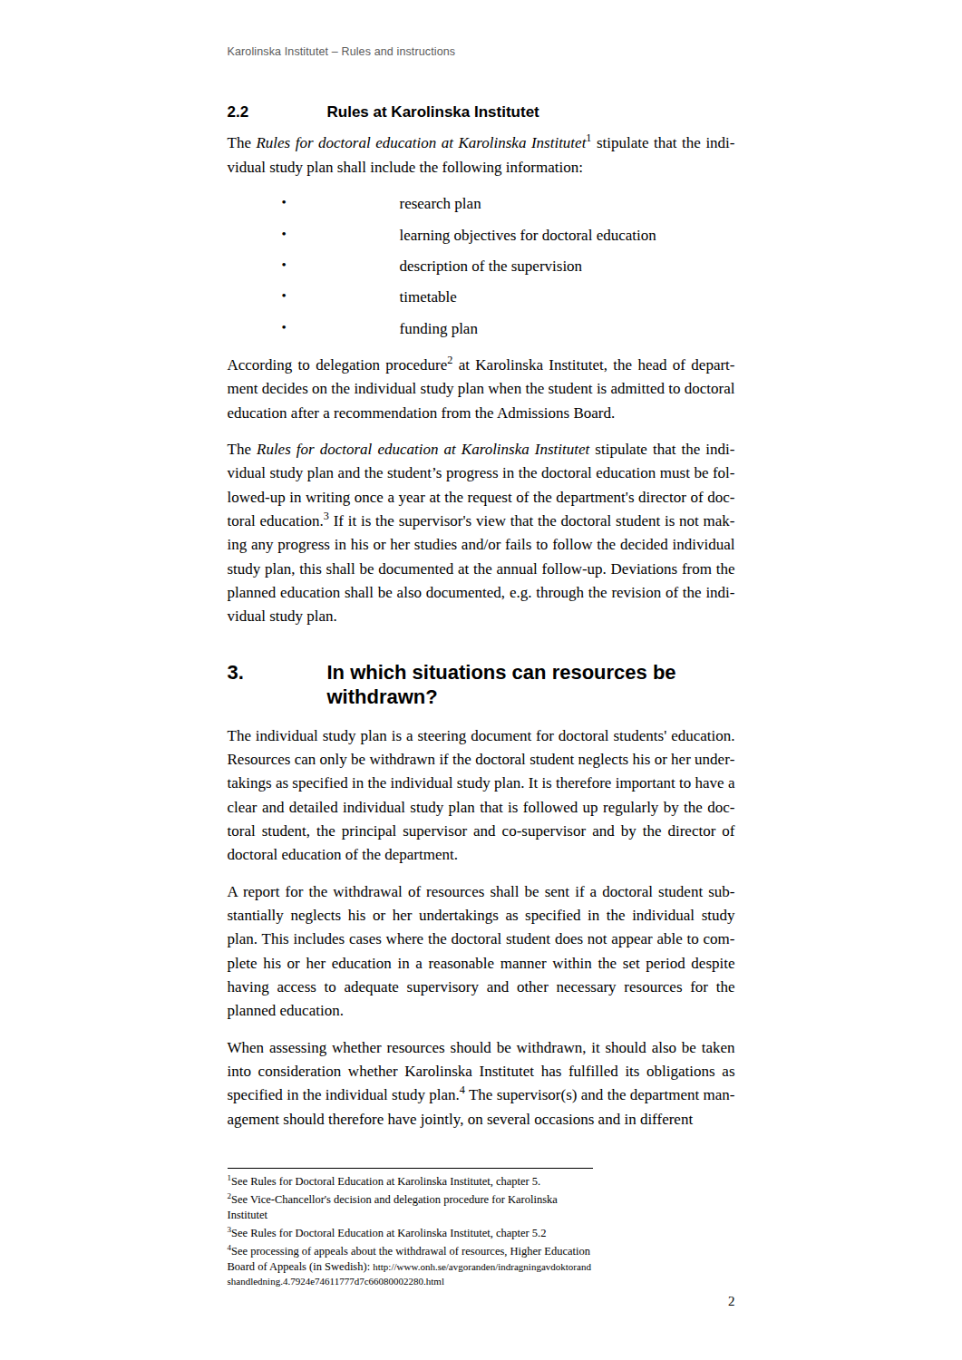Karolinska Institutet – Rules and instructions
2.2 Rules at Karolinska Institutet
The Rules for doctoral education at Karolinska Institutet1 stipulate that the individual study plan shall include the following information:
research plan
learning objectives for doctoral education
description of the supervision
timetable
funding plan
According to delegation procedure2 at Karolinska Institutet, the head of department decides on the individual study plan when the student is admitted to doctoral education after a recommendation from the Admissions Board.
The Rules for doctoral education at Karolinska Institutet stipulate that the individual study plan and the student’s progress in the doctoral education must be followed-up in writing once a year at the request of the department's director of doctoral education.3 If it is the supervisor's view that the doctoral student is not making any progress in his or her studies and/or fails to follow the decided individual study plan, this shall be documented at the annual follow-up. Deviations from the planned education shall be also documented, e.g. through the revision of the individual study plan.
3. In which situations can resources be withdrawn?
The individual study plan is a steering document for doctoral students' education. Resources can only be withdrawn if the doctoral student neglects his or her undertakings as specified in the individual study plan. It is therefore important to have a clear and detailed individual study plan that is followed up regularly by the doctoral student, the principal supervisor and co-supervisor and by the director of doctoral education of the department.
A report for the withdrawal of resources shall be sent if a doctoral student substantially neglects his or her undertakings as specified in the individual study plan. This includes cases where the doctoral student does not appear able to complete his or her education in a reasonable manner within the set period despite having access to adequate supervisory and other necessary resources for the planned education.
When assessing whether resources should be withdrawn, it should also be taken into consideration whether Karolinska Institutet has fulfilled its obligations as specified in the individual study plan.4 The supervisor(s) and the department management should therefore have jointly, on several occasions and in different
1See Rules for Doctoral Education at Karolinska Institutet, chapter 5.
2See Vice-Chancellor's decision and delegation procedure for Karolinska Institutet
3See Rules for Doctoral Education at Karolinska Institutet, chapter 5.2
4See processing of appeals about the withdrawal of resources, Higher Education Board of Appeals (in Swedish): http://www.onh.se/avgoranden/indragningavdoktorandshandledning.4.7924e74611777d7c66080002280.html
2